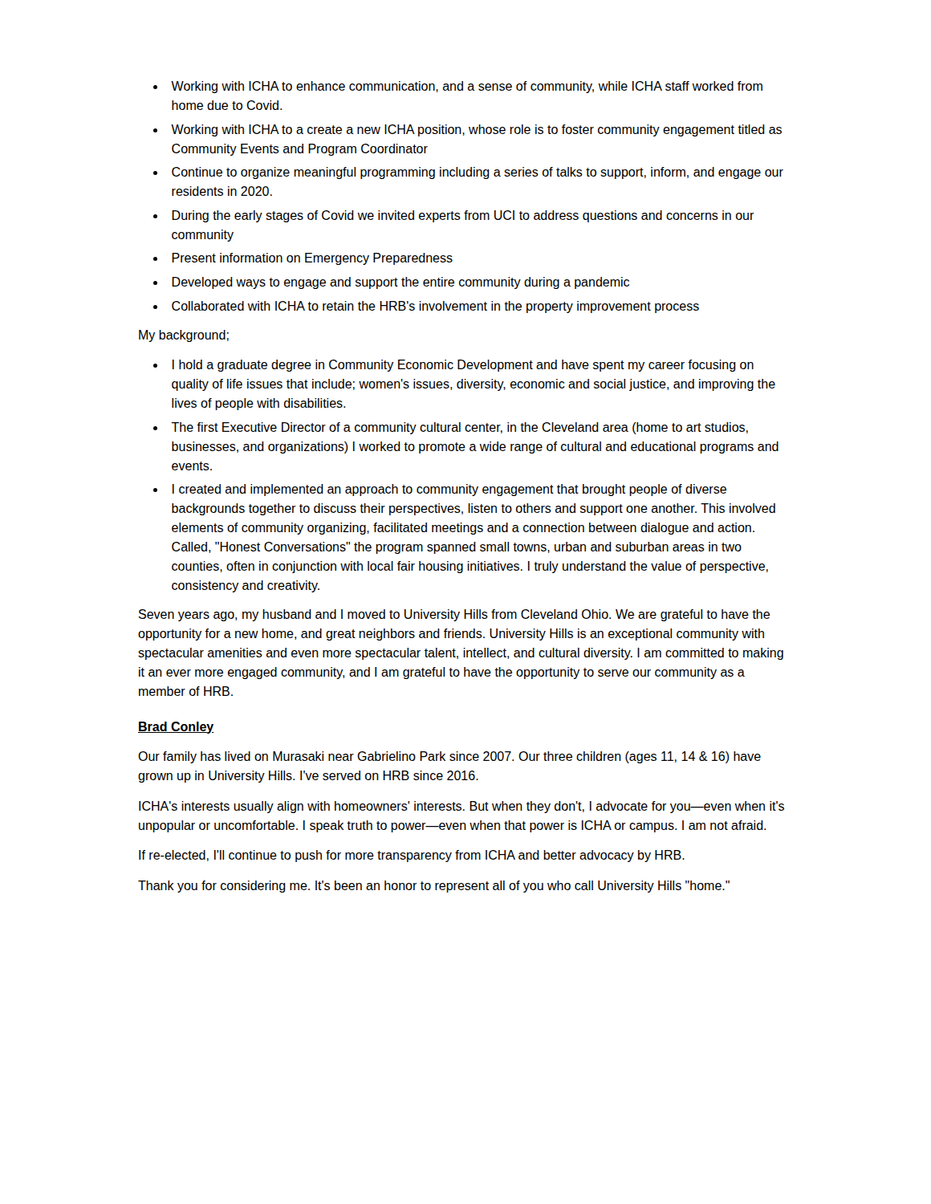Working with ICHA to enhance communication, and a sense of community, while ICHA staff worked from home due to Covid.
Working with ICHA to a create a new ICHA position, whose role is to foster community engagement titled as Community Events and Program Coordinator
Continue to organize meaningful programming including a series of talks to support, inform, and engage our residents in 2020.
During the early stages of Covid we invited experts from UCI to address questions and concerns in our community
Present information on Emergency Preparedness
Developed ways to engage and support the entire community during a pandemic
Collaborated with ICHA to retain the HRB's involvement in the property improvement process
My background;
I hold a graduate degree in Community Economic Development and have spent my career focusing on quality of life issues that include; women's issues, diversity, economic and social justice, and improving the lives of people with disabilities.
The first Executive Director of a community cultural center, in the Cleveland area (home to art studios, businesses, and organizations) I worked to promote a wide range of cultural and educational programs and events.
I created and implemented an approach to community engagement that brought people of diverse backgrounds together to discuss their perspectives, listen to others and support one another. This involved elements of community organizing, facilitated meetings and a connection between dialogue and action. Called, "Honest Conversations" the program spanned small towns, urban and suburban areas in two counties, often in conjunction with local fair housing initiatives. I truly understand the value of perspective, consistency and creativity.
Seven years ago, my husband and I moved to University Hills from Cleveland Ohio. We are grateful to have the opportunity for a new home, and great neighbors and friends. University Hills is an exceptional community with spectacular amenities and even more spectacular talent, intellect, and cultural diversity. I am committed to making it an ever more engaged community, and I am grateful to have the opportunity to serve our community as a member of HRB.
Brad Conley
Our family has lived on Murasaki near Gabrielino Park since 2007. Our three children (ages 11, 14 & 16) have grown up in University Hills. I've served on HRB since 2016.
ICHA's interests usually align with homeowners' interests. But when they don't, I advocate for you—even when it's unpopular or uncomfortable. I speak truth to power—even when that power is ICHA or campus. I am not afraid.
If re-elected, I'll continue to push for more transparency from ICHA and better advocacy by HRB.
Thank you for considering me. It's been an honor to represent all of you who call University Hills "home."